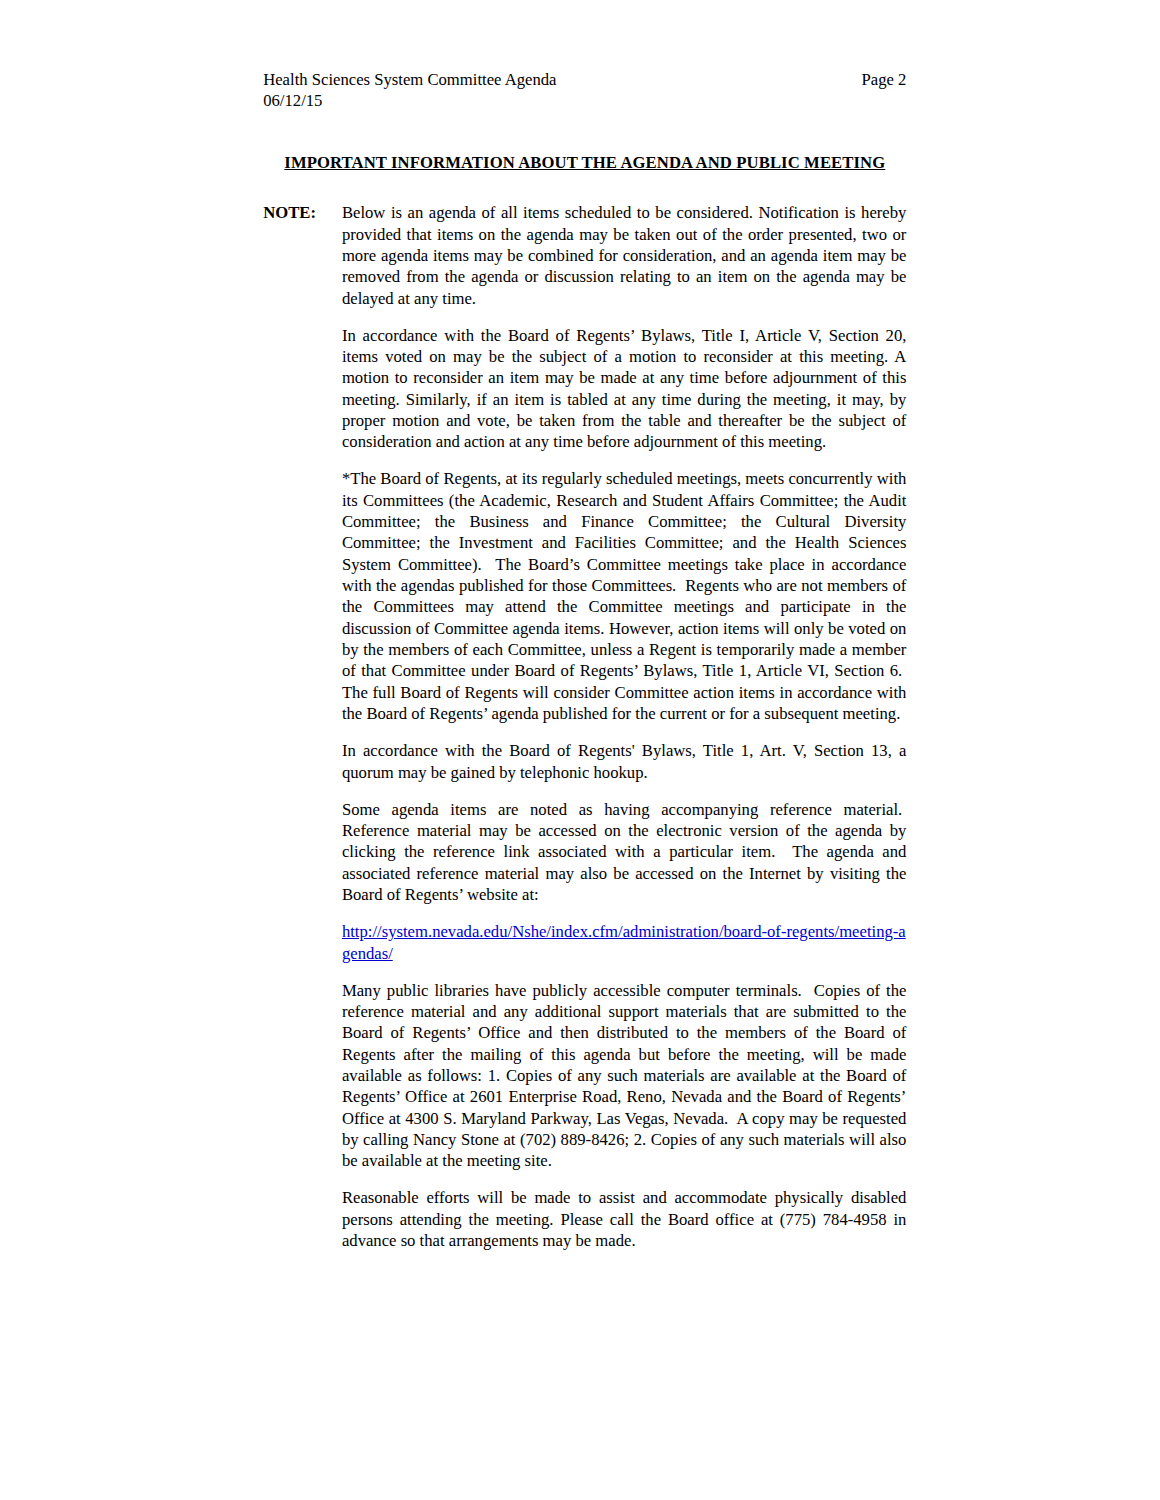Health Sciences System Committee Agenda 06/12/15
Page 2
IMPORTANT INFORMATION ABOUT THE AGENDA AND PUBLIC MEETING
NOTE:
Below is an agenda of all items scheduled to be considered. Notification is hereby provided that items on the agenda may be taken out of the order presented, two or more agenda items may be combined for consideration, and an agenda item may be removed from the agenda or discussion relating to an item on the agenda may be delayed at any time.
In accordance with the Board of Regents’ Bylaws, Title I, Article V, Section 20, items voted on may be the subject of a motion to reconsider at this meeting. A motion to reconsider an item may be made at any time before adjournment of this meeting. Similarly, if an item is tabled at any time during the meeting, it may, by proper motion and vote, be taken from the table and thereafter be the subject of consideration and action at any time before adjournment of this meeting.
*The Board of Regents, at its regularly scheduled meetings, meets concurrently with its Committees (the Academic, Research and Student Affairs Committee; the Audit Committee; the Business and Finance Committee; the Cultural Diversity Committee; the Investment and Facilities Committee; and the Health Sciences System Committee). The Board’s Committee meetings take place in accordance with the agendas published for those Committees. Regents who are not members of the Committees may attend the Committee meetings and participate in the discussion of Committee agenda items. However, action items will only be voted on by the members of each Committee, unless a Regent is temporarily made a member of that Committee under Board of Regents’ Bylaws, Title 1, Article VI, Section 6. The full Board of Regents will consider Committee action items in accordance with the Board of Regents’ agenda published for the current or for a subsequent meeting.
In accordance with the Board of Regents' Bylaws, Title 1, Art. V, Section 13, a quorum may be gained by telephonic hookup.
Some agenda items are noted as having accompanying reference material. Reference material may be accessed on the electronic version of the agenda by clicking the reference link associated with a particular item. The agenda and associated reference material may also be accessed on the Internet by visiting the Board of Regents’ website at:
http://system.nevada.edu/Nshe/index.cfm/administration/board-of-regents/meeting-agendas/
Many public libraries have publicly accessible computer terminals. Copies of the reference material and any additional support materials that are submitted to the Board of Regents’ Office and then distributed to the members of the Board of Regents after the mailing of this agenda but before the meeting, will be made available as follows: 1. Copies of any such materials are available at the Board of Regents’ Office at 2601 Enterprise Road, Reno, Nevada and the Board of Regents’ Office at 4300 S. Maryland Parkway, Las Vegas, Nevada. A copy may be requested by calling Nancy Stone at (702) 889-8426; 2. Copies of any such materials will also be available at the meeting site.
Reasonable efforts will be made to assist and accommodate physically disabled persons attending the meeting. Please call the Board office at (775) 784-4958 in advance so that arrangements may be made.